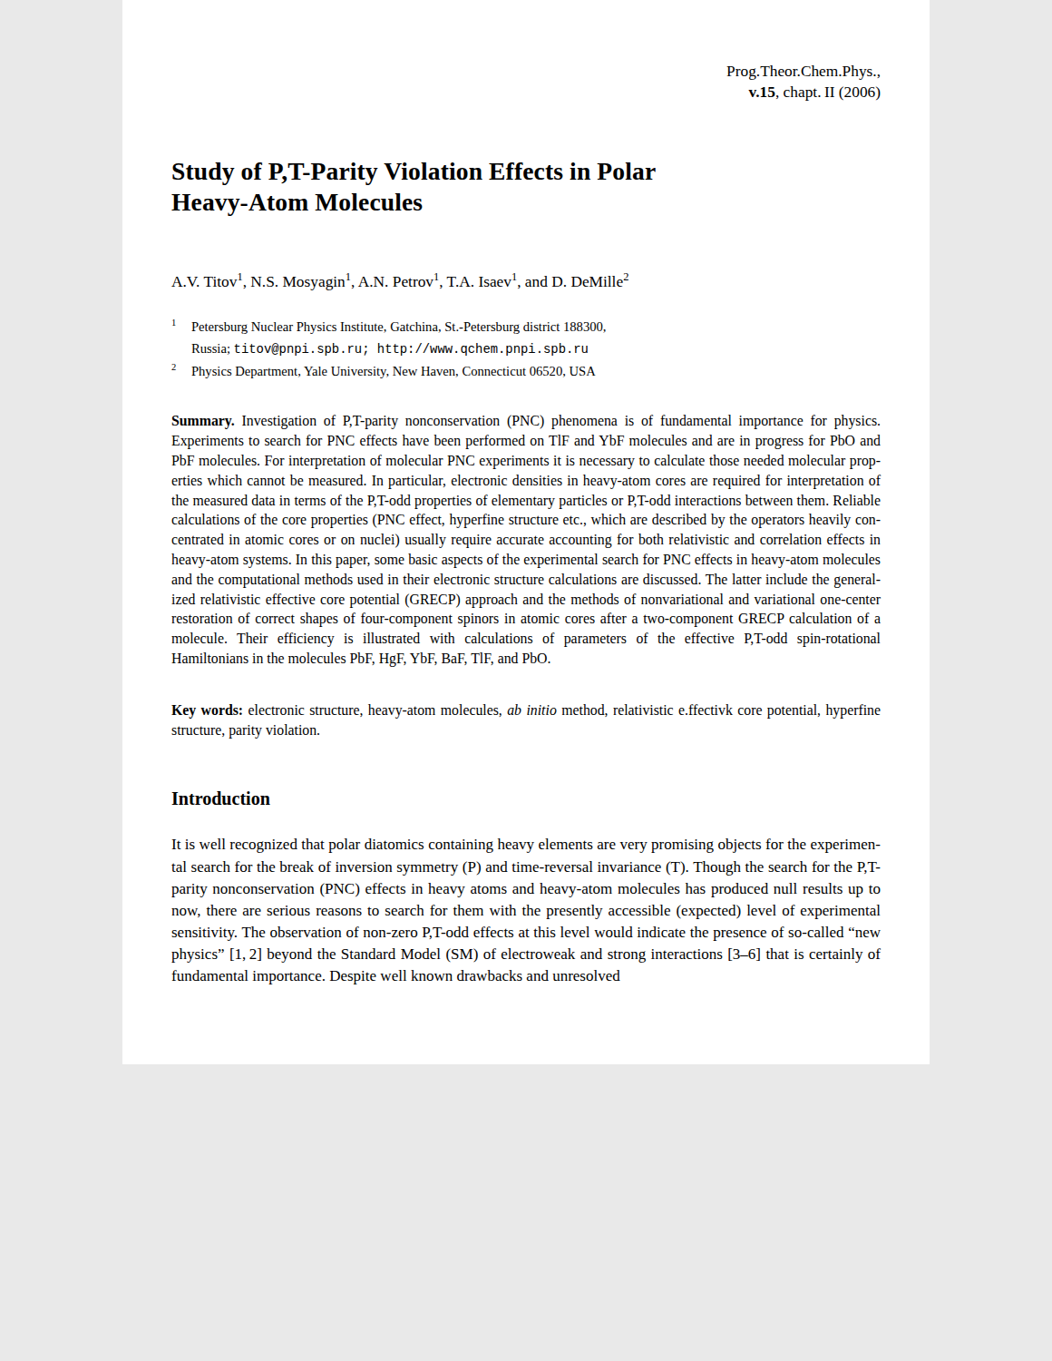Prog.Theor.Chem.Phys.,
v.15, chapt. II (2006)
Study of P,T-Parity Violation Effects in Polar
Heavy-Atom Molecules
A.V. Titov1, N.S. Mosyagin1, A.N. Petrov1, T.A. Isaev1, and D. DeMille2
1 Petersburg Nuclear Physics Institute, Gatchina, St.-Petersburg district 188300,
Russia; titov@pnpi.spb.ru; http://www.qchem.pnpi.spb.ru
2 Physics Department, Yale University, New Haven, Connecticut 06520, USA
Summary. Investigation of P,T-parity nonconservation (PNC) phenomena is of fundamental importance for physics. Experiments to search for PNC effects have been performed on TlF and YbF molecules and are in progress for PbO and PbF molecules. For interpretation of molecular PNC experiments it is necessary to calculate those needed molecular properties which cannot be measured. In particular, electronic densities in heavy-atom cores are required for interpretation of the measured data in terms of the P,T-odd properties of elementary particles or P,T-odd interactions between them. Reliable calculations of the core properties (PNC effect, hyperfine structure etc., which are described by the operators heavily concentrated in atomic cores or on nuclei) usually require accurate accounting for both relativistic and correlation effects in heavy-atom systems. In this paper, some basic aspects of the experimental search for PNC effects in heavy-atom molecules and the computational methods used in their electronic structure calculations are discussed. The latter include the generalized relativistic effective core potential (GRECP) approach and the methods of nonvariational and variational one-center restoration of correct shapes of four-component spinors in atomic cores after a two-component GRECP calculation of a molecule. Their efficiency is illustrated with calculations of parameters of the effective P,T-odd spin-rotational Hamiltonians in the molecules PbF, HgF, YbF, BaF, TlF, and PbO.
Key words: electronic structure, heavy-atom molecules, ab initio method, relativistic e.ffectivk core potential, hyperfine structure, parity violation.
Introduction
It is well recognized that polar diatomics containing heavy elements are very promising objects for the experimental search for the break of inversion symmetry (P) and time-reversal invariance (T). Though the search for the P,T-parity nonconservation (PNC) effects in heavy atoms and heavy-atom molecules has produced null results up to now, there are serious reasons to search for them with the presently accessible (expected) level of experimental sensitivity. The observation of non-zero P,T-odd effects at this level would indicate the presence of so-called “new physics” [1, 2] beyond the Standard Model (SM) of electroweak and strong interactions [3–6] that is certainly of fundamental importance. Despite well known drawbacks and unresolved